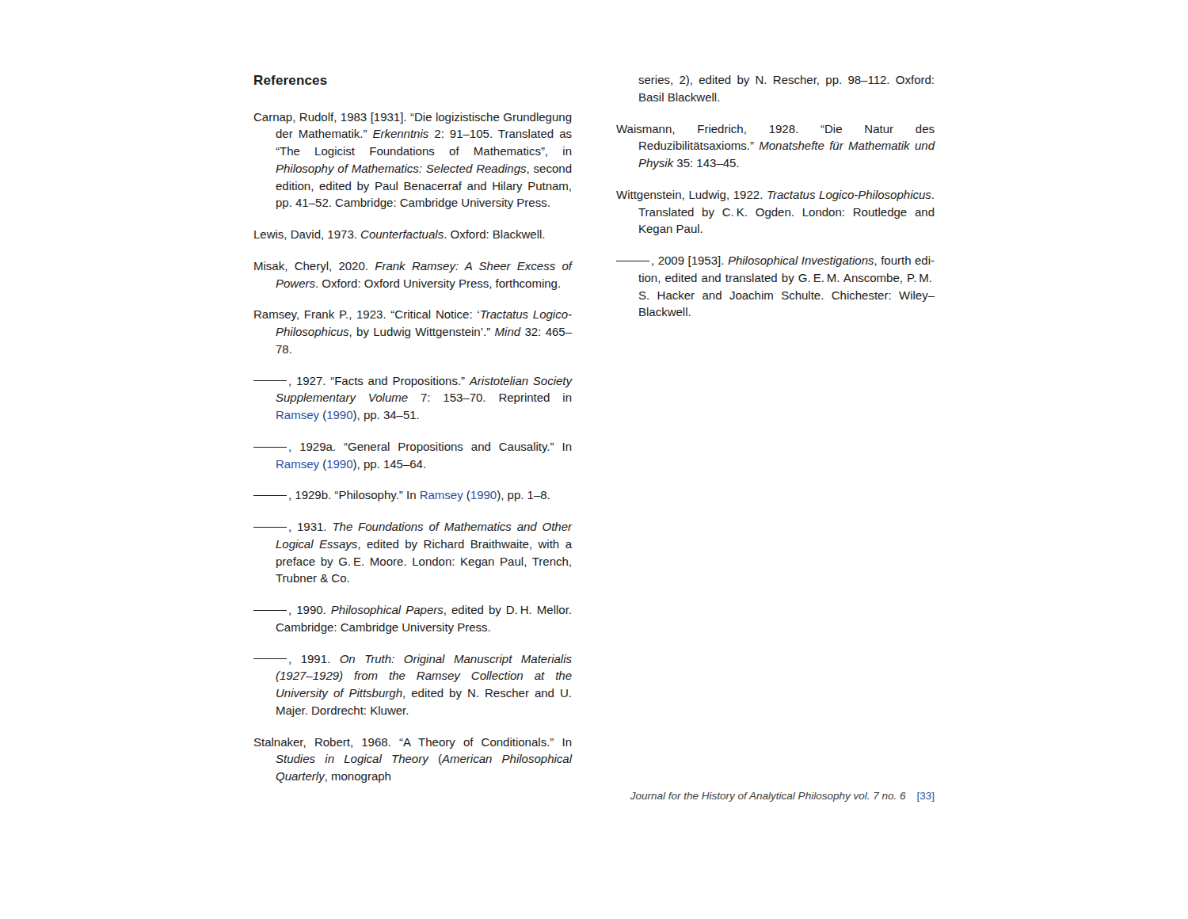References
Carnap, Rudolf, 1983 [1931]. “Die logizistische Grundlegung der Mathematik.” Erkenntnis 2: 91–105. Translated as “The Logicist Foundations of Mathematics”, in Philosophy of Mathematics: Selected Readings, second edition, edited by Paul Benacerraf and Hilary Putnam, pp. 41–52. Cambridge: Cambridge University Press.
Lewis, David, 1973. Counterfactuals. Oxford: Blackwell.
Misak, Cheryl, 2020. Frank Ramsey: A Sheer Excess of Powers. Oxford: Oxford University Press, forthcoming.
Ramsey, Frank P., 1923. “Critical Notice: ‘Tractatus Logico-Philosophicus, by Ludwig Wittgenstein’.” Mind 32: 465–78.
, 1927. “Facts and Propositions.” Aristotelian Society Supplementary Volume 7: 153–70. Reprinted in Ramsey (1990), pp. 34–51.
, 1929a. “General Propositions and Causality.” In Ramsey (1990), pp. 145–64.
, 1929b. “Philosophy.” In Ramsey (1990), pp. 1–8.
, 1931. The Foundations of Mathematics and Other Logical Essays, edited by Richard Braithwaite, with a preface by G. E. Moore. London: Kegan Paul, Trench, Trubner & Co.
, 1990. Philosophical Papers, edited by D. H. Mellor. Cambridge: Cambridge University Press.
, 1991. On Truth: Original Manuscript Materialis (1927–1929) from the Ramsey Collection at the University of Pittsburgh, edited by N. Rescher and U. Majer. Dordrecht: Kluwer.
Stalnaker, Robert, 1968. “A Theory of Conditionals.” In Studies in Logical Theory (American Philosophical Quarterly, monograph
series, 2), edited by N. Rescher, pp. 98–112. Oxford: Basil Blackwell.
Waismann, Friedrich, 1928. “Die Natur des Reduzibilitätsaxioms.” Monatshefte für Mathematik und Physik 35: 143–45.
Wittgenstein, Ludwig, 1922. Tractatus Logico-Philosophicus. Translated by C. K. Ogden. London: Routledge and Kegan Paul.
, 2009 [1953]. Philosophical Investigations, fourth edition, edited and translated by G. E. M. Anscombe, P. M. S. Hacker and Joachim Schulte. Chichester: Wiley–Blackwell.
Journal for the History of Analytical Philosophy vol. 7 no. 6[33]